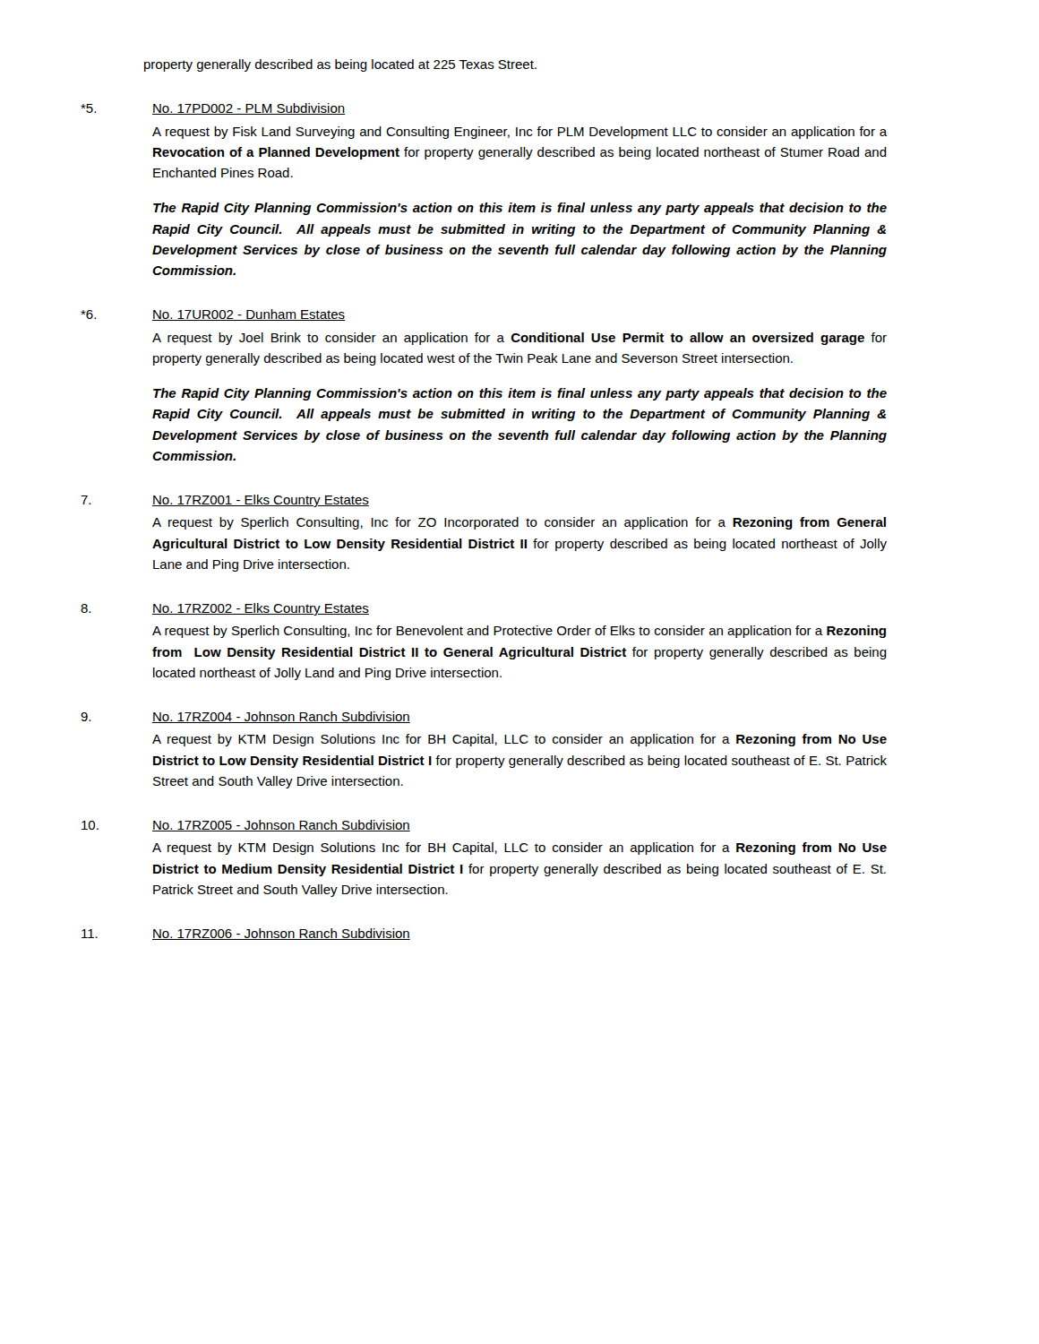property generally described as being located at 225 Texas Street.
*5.
No. 17PD002 - PLM Subdivision
A request by Fisk Land Surveying and Consulting Engineer, Inc for PLM Development LLC to consider an application for a Revocation of a Planned Development for property generally described as being located northeast of Stumer Road and Enchanted Pines Road.
The Rapid City Planning Commission's action on this item is final unless any party appeals that decision to the Rapid City Council. All appeals must be submitted in writing to the Department of Community Planning & Development Services by close of business on the seventh full calendar day following action by the Planning Commission.
*6.
No. 17UR002 - Dunham Estates
A request by Joel Brink to consider an application for a Conditional Use Permit to allow an oversized garage for property generally described as being located west of the Twin Peak Lane and Severson Street intersection.
The Rapid City Planning Commission's action on this item is final unless any party appeals that decision to the Rapid City Council. All appeals must be submitted in writing to the Department of Community Planning & Development Services by close of business on the seventh full calendar day following action by the Planning Commission.
7.
No. 17RZ001 - Elks Country Estates
A request by Sperlich Consulting, Inc for ZO Incorporated to consider an application for a Rezoning from General Agricultural District to Low Density Residential District II for property described as being located northeast of Jolly Lane and Ping Drive intersection.
8.
No. 17RZ002 - Elks Country Estates
A request by Sperlich Consulting, Inc for Benevolent and Protective Order of Elks to consider an application for a Rezoning from Low Density Residential District II to General Agricultural District for property generally described as being located northeast of Jolly Land and Ping Drive intersection.
9.
No. 17RZ004 - Johnson Ranch Subdivision
A request by KTM Design Solutions Inc for BH Capital, LLC to consider an application for a Rezoning from No Use District to Low Density Residential District I for property generally described as being located southeast of E. St. Patrick Street and South Valley Drive intersection.
10.
No. 17RZ005 - Johnson Ranch Subdivision
A request by KTM Design Solutions Inc for BH Capital, LLC to consider an application for a Rezoning from No Use District to Medium Density Residential District I for property generally described as being located southeast of E. St. Patrick Street and South Valley Drive intersection.
11.
No. 17RZ006 - Johnson Ranch Subdivision